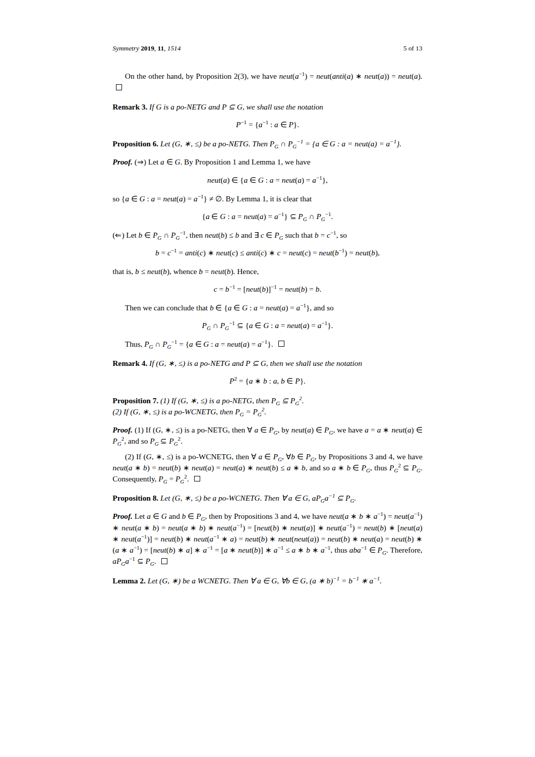Symmetry 2019, 11, 1514 5 of 13
On the other hand, by Proposition 2(3), we have neut(a−1) = neut(anti(a) ∗ neut(a)) = neut(a).
Remark 3. If G is a po-NETG and P ⊆ G, we shall use the notation
P−1 = {a−1 : a ∈ P}.
Proposition 6. Let (G, ∗, ≤) be a po-NETG. Then PG ∩ PG−1 = {a ∈ G : a = neut(a) = a−1}.
Proof. (⇒) Let a ∈ G. By Proposition 1 and Lemma 1, we have
neut(a) ∈ {a ∈ G : a = neut(a) = a−1},
so {a ∈ G : a = neut(a) = a−1} ≠ ∅. By Lemma 1, it is clear that
{a ∈ G : a = neut(a) = a−1} ⊆ PG ∩ PG−1.
(⇐) Let b ∈ PG ∩ PG−1, then neut(b) ≤ b and ∃ c ∈ PG such that b = c−1, so
b = c−1 = anti(c) ∗ neut(c) ≤ anti(c) ∗ c = neut(c) = neut(b−1) = neut(b),
that is, b ≤ neut(b), whence b = neut(b). Hence,
c = b−1 = [neut(b)]−1 = neut(b) = b.
Then we can conclude that b ∈ {a ∈ G : a = neut(a) = a−1}, and so
PG ∩ PG−1 ⊆ {a ∈ G : a = neut(a) = a−1}.
Thus, PG ∩ PG−1 = {a ∈ G : a = neut(a) = a−1}.
Remark 4. If (G, ∗, ≤) is a po-NETG and P ⊆ G, then we shall use the notation
P2 = {a ∗ b : a, b ∈ P}.
Proposition 7. (1) If (G, ∗, ≤) is a po-NETG, then PG ⊆ PG2.
(2) If (G, ∗, ≤) is a po-WCNETG, then PG = PG2.
Proof. (1) If (G, ∗, ≤) is a po-NETG, then ∀ a ∈ PG, by neut(a) ∈ PG, we have a = a ∗ neut(a) ∈ PG2, and so PG ⊆ PG2.
(2) If (G, ∗, ≤) is a po-WCNETG, then ∀ a ∈ PG, ∀b ∈ PG, by Propositions 3 and 4, we have neut(a ∗ b) = neut(b) ∗ neut(a) = neut(a) ∗ neut(b) ≤ a ∗ b, and so a ∗ b ∈ PG, thus PG2 ⊆ PG. Consequently, PG = PG2.
Proposition 8. Let (G, ∗, ≤) be a po-WCNETG. Then ∀ a ∈ G, aPGa−1 ⊆ PG.
Proof. Let a ∈ G and b ∈ PG, then by Propositions 3 and 4, we have neut(a ∗ b ∗ a−1) = neut(a−1) ∗ neut(a ∗ b) = neut(a ∗ b) ∗ neut(a−1) = [neut(b) ∗ neut(a)] ∗ neut(a−1) = neut(b) ∗ [neut(a) ∗ neut(a−1)] = neut(b) ∗ neut(a−1 ∗ a) = neut(b) ∗ neut(neut(a)) = neut(b) ∗ neut(a) = neut(b) ∗ (a ∗ a−1) = [neut(b) ∗ a] ∗ a−1 = [a ∗ neut(b)] ∗ a−1 ≤ a ∗ b ∗ a−1, thus aba−1 ∈ PG. Therefore, aPGa−1 ⊆ PG.
Lemma 2. Let (G, ∗) be a WCNETG. Then ∀ a ∈ G, ∀b ∈ G, (a ∗ b)−1 = b−1 ∗ a−1.